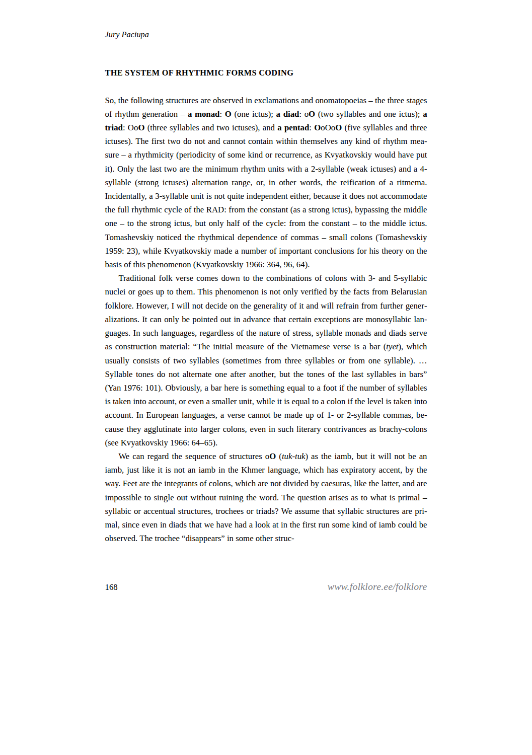Jury Paciupa
The System of Rhythmic Forms Coding
So, the following structures are observed in exclamations and onomatopoeias – the three stages of rhythm generation – a monad: O (one ictus); a diad: oO (two syllables and one ictus); a triad: OoO (three syllables and two ictuses), and a pentad: OoOoO (five syllables and three ictuses). The first two do not and cannot contain within themselves any kind of rhythm measure – a rhythmicity (periodicity of some kind or recurrence, as Kvyatkovskiy would have put it). Only the last two are the minimum rhythm units with a 2-syllable (weak ictuses) and a 4-syllable (strong ictuses) alternation range, or, in other words, the reification of a ritmema. Incidentally, a 3-syllable unit is not quite independent either, because it does not accommodate the full rhythmic cycle of the RAD: from the constant (as a strong ictus), bypassing the middle one – to the strong ictus, but only half of the cycle: from the constant – to the middle ictus. Tomashevskiy noticed the rhythmical dependence of commas – small colons (Tomashevskiy 1959: 23), while Kvyatkovskiy made a number of important conclusions for his theory on the basis of this phenomenon (Kvyatkovskiy 1966: 364, 96, 64).
Traditional folk verse comes down to the combinations of colons with 3- and 5-syllabic nuclei or goes up to them. This phenomenon is not only verified by the facts from Belarusian folklore. However, I will not decide on the generality of it and will refrain from further generalizations. It can only be pointed out in advance that certain exceptions are monosyllabic languages. In such languages, regardless of the nature of stress, syllable monads and diads serve as construction material: “The initial measure of the Vietnamese verse is a bar (tyet), which usually consists of two syllables (sometimes from three syllables or from one syllable). … Syllable tones do not alternate one after another, but the tones of the last syllables in bars” (Yan 1976: 101). Obviously, a bar here is something equal to a foot if the number of syllables is taken into account, or even a smaller unit, while it is equal to a colon if the level is taken into account. In European languages, a verse cannot be made up of 1- or 2-syllable commas, because they agglutinate into larger colons, even in such literary contrivances as brachy-colons (see Kvyatkovskiy 1966: 64–65).
We can regard the sequence of structures oO (tuk-tuk) as the iamb, but it will not be an iamb, just like it is not an iamb in the Khmer language, which has expiratory accent, by the way. Feet are the integrants of colons, which are not divided by caesuras, like the latter, and are impossible to single out without ruining the word. The question arises as to what is primal – syllabic or accentual structures, trochees or triads? We assume that syllabic structures are primal, since even in diads that we have had a look at in the first run some kind of iamb could be observed. The trochee “disappears” in some other struc-
168 www.folklore.ee/folklore